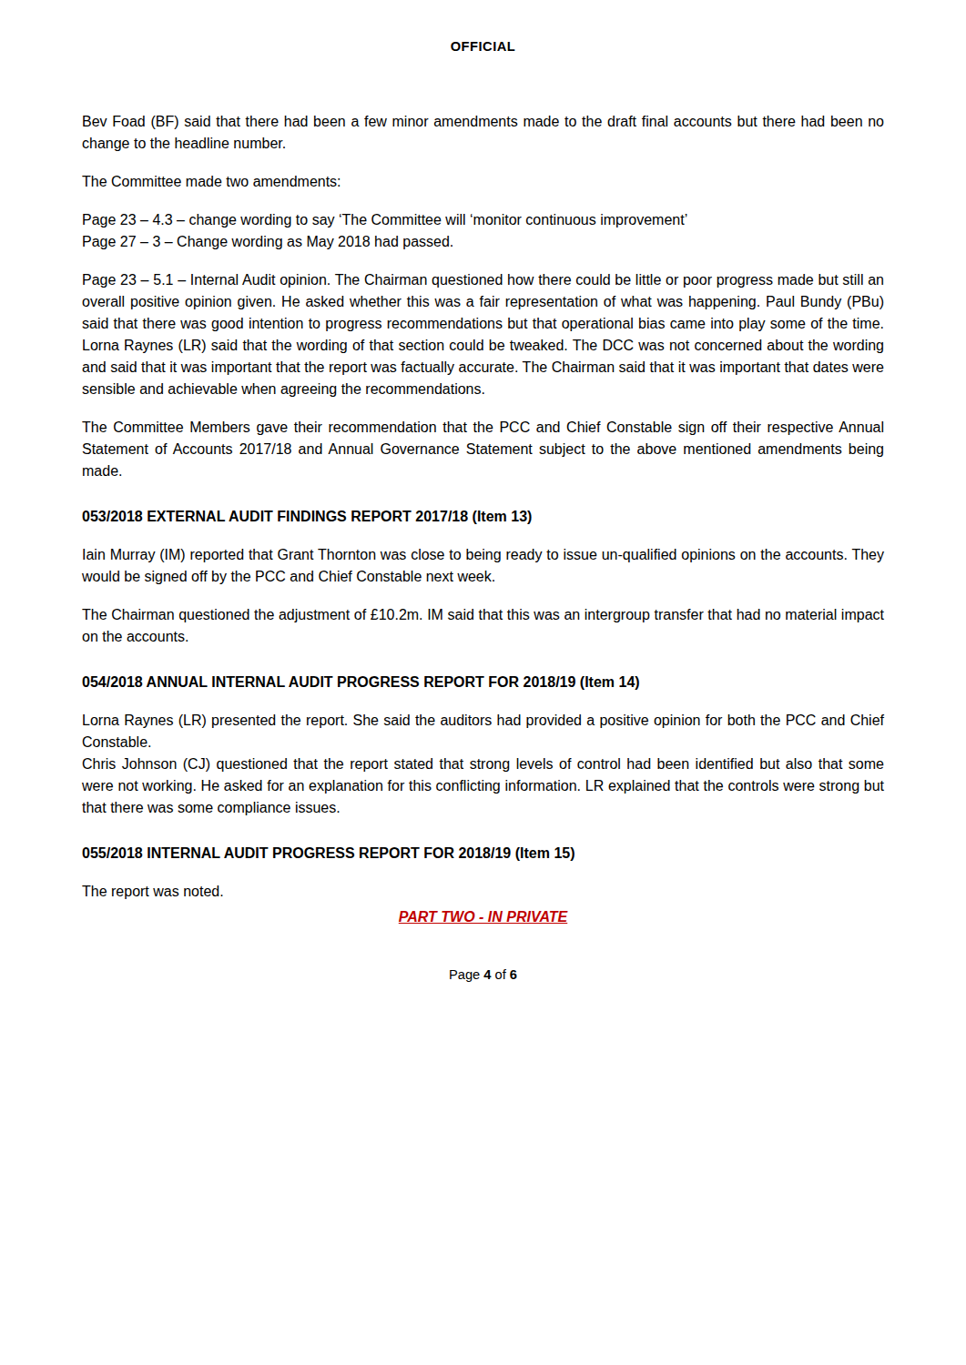OFFICIAL
Bev Foad (BF) said that there had been a few minor amendments made to the draft final accounts but there had been no change to the headline number.
The Committee made two amendments:
Page 23 – 4.3 – change wording to say ‘The Committee will ‘monitor continuous improvement’
Page 27 – 3 – Change wording as May 2018 had passed.
Page 23 – 5.1 – Internal Audit opinion. The Chairman questioned how there could be little or poor progress made but still an overall positive opinion given. He asked whether this was a fair representation of what was happening. Paul Bundy (PBu) said that there was good intention to progress recommendations but that operational bias came into play some of the time. Lorna Raynes (LR) said that the wording of that section could be tweaked. The DCC was not concerned about the wording and said that it was important that the report was factually accurate. The Chairman said that it was important that dates were sensible and achievable when agreeing the recommendations.
The Committee Members gave their recommendation that the PCC and Chief Constable sign off their respective Annual Statement of Accounts 2017/18 and Annual Governance Statement subject to the above mentioned amendments being made.
053/2018 EXTERNAL AUDIT FINDINGS REPORT 2017/18 (Item 13)
Iain Murray (IM) reported that Grant Thornton was close to being ready to issue un-qualified opinions on the accounts. They would be signed off by the PCC and Chief Constable next week.
The Chairman questioned the adjustment of £10.2m. IM said that this was an intergroup transfer that had no material impact on the accounts.
054/2018 ANNUAL INTERNAL AUDIT PROGRESS REPORT FOR 2018/19 (Item 14)
Lorna Raynes (LR) presented the report. She said the auditors had provided a positive opinion for both the PCC and Chief Constable.
Chris Johnson (CJ) questioned that the report stated that strong levels of control had been identified but also that some were not working. He asked for an explanation for this conflicting information. LR explained that the controls were strong but that there was some compliance issues.
055/2018 INTERNAL AUDIT PROGRESS REPORT FOR 2018/19 (Item 15)
The report was noted.
PART TWO - IN PRIVATE
Page 4 of 6